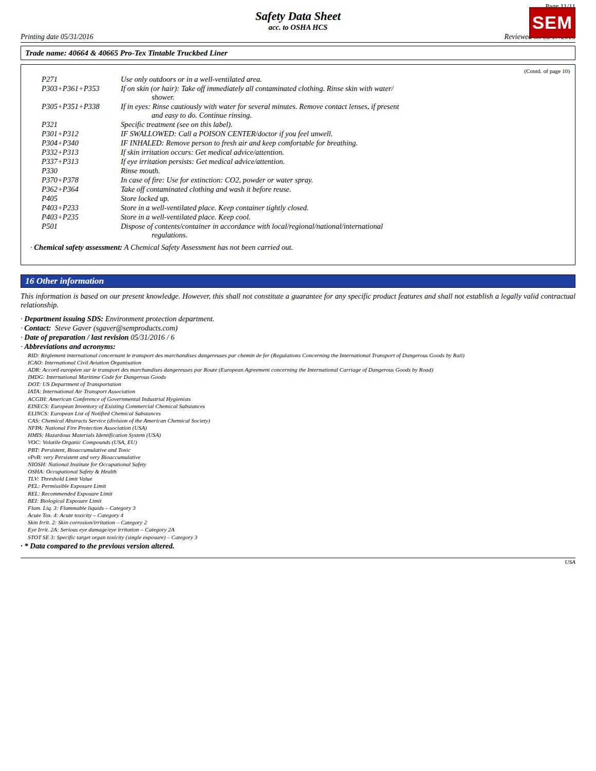Page 11/11
SEM
Safety Data Sheet
acc. to OSHA HCS
Printing date 05/31/2016 Reviewed on 05/17/2016
Trade name: 40664 & 40665 Pro-Tex Tintable Truckbed Liner
(Contd. of page 10)
| P271 | Use only outdoors or in a well-ventilated area. |
| P303+P361+P353 | If on skin (or hair): Take off immediately all contaminated clothing. Rinse skin with water/ shower. |
| P305+P351+P338 | If in eyes: Rinse cautiously with water for several minutes. Remove contact lenses, if present and easy to do. Continue rinsing. |
| P321 | Specific treatment (see on this label). |
| P301+P312 | IF SWALLOWED: Call a POISON CENTER/doctor if you feel unwell. |
| P304+P340 | IF INHALED: Remove person to fresh air and keep comfortable for breathing. |
| P332+P313 | If skin irritation occurs: Get medical advice/attention. |
| P337+P313 | If eye irritation persists: Get medical advice/attention. |
| P330 | Rinse mouth. |
| P370+P378 | In case of fire: Use for extinction: CO2, powder or water spray. |
| P362+P364 | Take off contaminated clothing and wash it before reuse. |
| P405 | Store locked up. |
| P403+P233 | Store in a well-ventilated place. Keep container tightly closed. |
| P403+P235 | Store in a well-ventilated place. Keep cool. |
| P501 | Dispose of contents/container in accordance with local/regional/national/international regulations. |
· Chemical safety assessment: A Chemical Safety Assessment has not been carried out.
16 Other information
This information is based on our present knowledge. However, this shall not constitute a guarantee for any specific product features and shall not establish a legally valid contractual relationship.
Department issuing SDS: Environment protection department.
Contact: Steve Gaver (sgaver@semproducts.com)
Date of preparation / last revision 05/31/2016 / 6
Abbreviations and acronyms:
RID: Règlement international concernant le transport des marchandises dangereuses par chemin de fer (Regulations Concerning the International Transport of Dangerous Goods by Rail)
ICAO: International Civil Aviation Organisation
ADR: Accord européen sur le transport des marchandises dangereuses par Route (European Agreement concerning the International Carriage of Dangerous Goods by Road)
IMDG: International Maritime Code for Dangerous Goods
DOT: US Department of Transportation
IATA: International Air Transport Association
ACGIH: American Conference of Governmental Industrial Hygienists
EINECS: European Inventory of Existing Commercial Chemical Substances
ELINCS: European List of Notified Chemical Substances
CAS: Chemical Abstracts Service (division of the American Chemical Society)
NFPA: National Fire Protection Association (USA)
HMIS: Hazardous Materials Identification System (USA)
VOC: Volatile Organic Compounds (USA, EU)
PBT: Persistent, Bioaccumulative and Toxic
vPvB: very Persistent and very Bioaccumulative
NIOSH: National Institute for Occupational Safety
OSHA: Occupational Safety & Health
TLV: Threshold Limit Value
PEL: Permissible Exposure Limit
REL: Recommended Exposure Limit
BEI: Biological Exposure Limit
Flam. Liq. 3: Flammable liquids – Category 3
Acute Tox. 4: Acute toxicity – Category 4
Skin Irrit. 2: Skin corrosion/irritation – Category 2
Eye Irrit. 2A: Serious eye damage/eye irritation – Category 2A
STOT SE 3: Specific target organ toxicity (single exposure) – Category 3
· * Data compared to the previous version altered.
USA